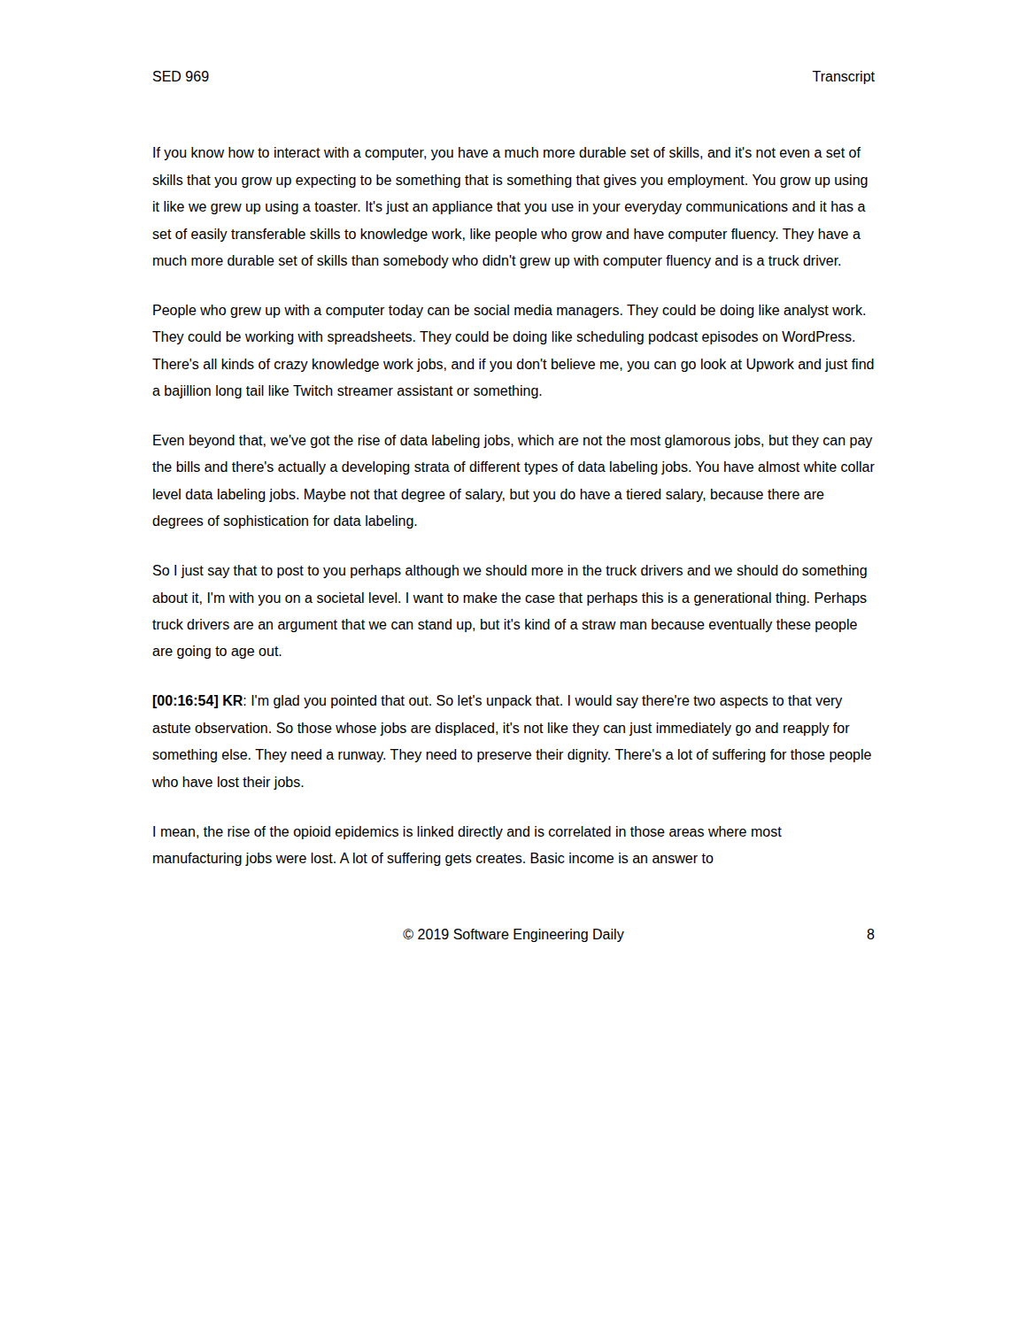SED 969
Transcript
If you know how to interact with a computer, you have a much more durable set of skills, and it's not even a set of skills that you grow up expecting to be something that is something that gives you employment. You grow up using it like we grew up using a toaster. It's just an appliance that you use in your everyday communications and it has a set of easily transferable skills to knowledge work, like people who grow and have computer fluency. They have a much more durable set of skills than somebody who didn't grew up with computer fluency and is a truck driver.
People who grew up with a computer today can be social media managers. They could be doing like analyst work. They could be working with spreadsheets. They could be doing like scheduling podcast episodes on WordPress. There's all kinds of crazy knowledge work jobs, and if you don't believe me, you can go look at Upwork and just find a bajillion long tail like Twitch streamer assistant or something.
Even beyond that, we've got the rise of data labeling jobs, which are not the most glamorous jobs, but they can pay the bills and there's actually a developing strata of different types of data labeling jobs. You have almost white collar level data labeling jobs. Maybe not that degree of salary, but you do have a tiered salary, because there are degrees of sophistication for data labeling.
So I just say that to post to you perhaps although we should more in the truck drivers and we should do something about it, I'm with you on a societal level. I want to make the case that perhaps this is a generational thing. Perhaps truck drivers are an argument that we can stand up, but it's kind of a straw man because eventually these people are going to age out.
[00:16:54] KR: I'm glad you pointed that out. So let's unpack that. I would say there're two aspects to that very astute observation. So those whose jobs are displaced, it's not like they can just immediately go and reapply for something else. They need a runway. They need to preserve their dignity. There's a lot of suffering for those people who have lost their jobs.
I mean, the rise of the opioid epidemics is linked directly and is correlated in those areas where most manufacturing jobs were lost. A lot of suffering gets creates. Basic income is an answer to
© 2019 Software Engineering Daily
8